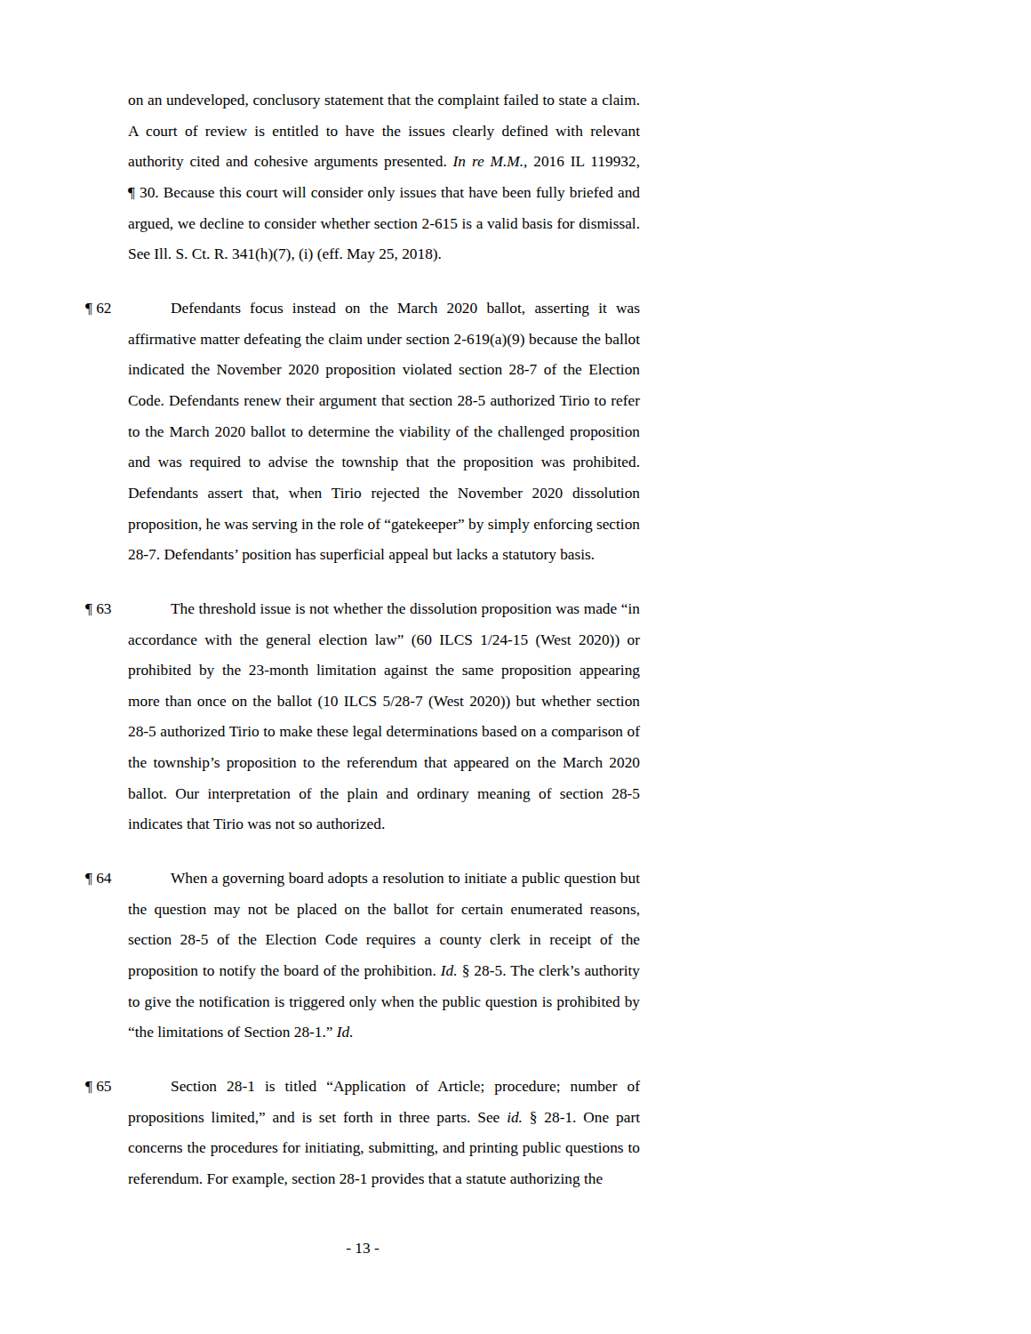on an undeveloped, conclusory statement that the complaint failed to state a claim. A court of review is entitled to have the issues clearly defined with relevant authority cited and cohesive arguments presented. In re M.M., 2016 IL 119932, ¶ 30. Because this court will consider only issues that have been fully briefed and argued, we decline to consider whether section 2-615 is a valid basis for dismissal. See Ill. S. Ct. R. 341(h)(7), (i) (eff. May 25, 2018).
¶ 62
Defendants focus instead on the March 2020 ballot, asserting it was affirmative matter defeating the claim under section 2-619(a)(9) because the ballot indicated the November 2020 proposition violated section 28-7 of the Election Code. Defendants renew their argument that section 28-5 authorized Tirio to refer to the March 2020 ballot to determine the viability of the challenged proposition and was required to advise the township that the proposition was prohibited. Defendants assert that, when Tirio rejected the November 2020 dissolution proposition, he was serving in the role of “gatekeeper” by simply enforcing section 28-7. Defendants’ position has superficial appeal but lacks a statutory basis.
¶ 63
The threshold issue is not whether the dissolution proposition was made “in accordance with the general election law” (60 ILCS 1/24-15 (West 2020)) or prohibited by the 23-month limitation against the same proposition appearing more than once on the ballot (10 ILCS 5/28-7 (West 2020)) but whether section 28-5 authorized Tirio to make these legal determinations based on a comparison of the township’s proposition to the referendum that appeared on the March 2020 ballot. Our interpretation of the plain and ordinary meaning of section 28-5 indicates that Tirio was not so authorized.
¶ 64
When a governing board adopts a resolution to initiate a public question but the question may not be placed on the ballot for certain enumerated reasons, section 28-5 of the Election Code requires a county clerk in receipt of the proposition to notify the board of the prohibition. Id. § 28-5. The clerk’s authority to give the notification is triggered only when the public question is prohibited by “the limitations of Section 28-1.” Id.
¶ 65
Section 28-1 is titled “Application of Article; procedure; number of propositions limited,” and is set forth in three parts. See id. § 28-1. One part concerns the procedures for initiating, submitting, and printing public questions to referendum. For example, section 28-1 provides that a statute authorizing the
- 13 -